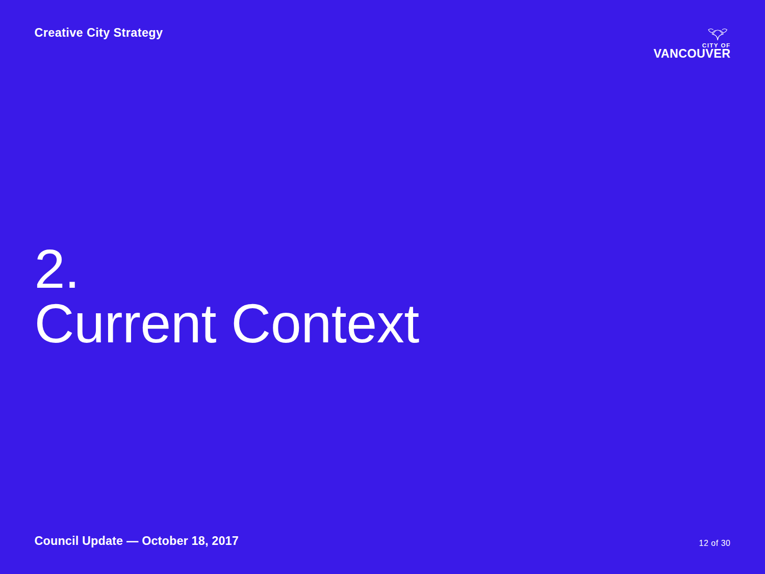Creative City Strategy
CITY OF VANCOUVER
2.
Current Context
Council Update — October 18, 2017
12 of 30